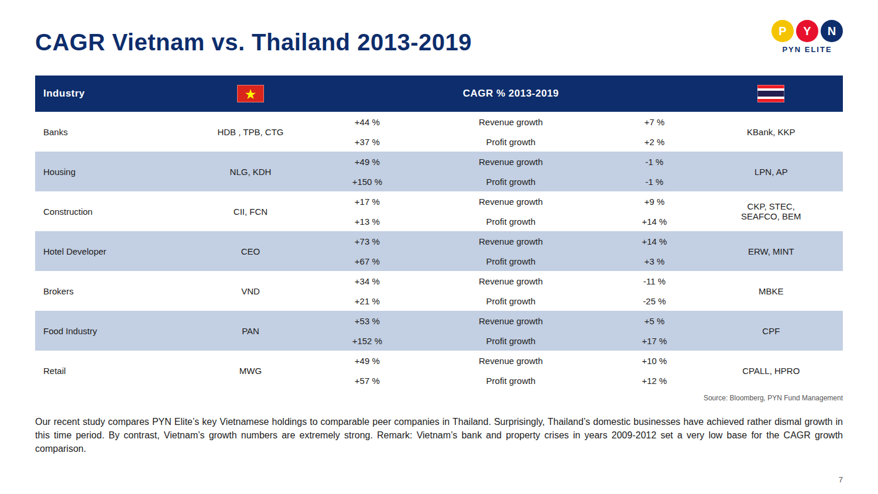PYN
PYN ELITE
CAGR Vietnam vs. Thailand 2013-2019
| Industry | | CAGR % 2013-2019 | |
| --- | --- | --- | --- |
| Banks | HDB , TPB, CTG | +44 % | Revenue growth | +7 % | KBank, KKP |
| +37 % | Profit growth | +2 % |
| Housing | NLG, KDH | +49 % | Revenue growth | -1 % | LPN, AP |
| +150 % | Profit growth | -1 % |
| Construction | CII, FCN | +17 % | Revenue growth | +9 % | CKP, STEC, SEAFCO, BEM |
| +13 % | Profit growth | +14 % |
| Hotel Developer | CEO | +73 % | Revenue growth | +14 % | ERW, MINT |
| +67 % | Profit growth | +3 % |
| Brokers | VND | +34 % | Revenue growth | -11 % | MBKE |
| +21 % | Profit growth | -25 % |
| Food Industry | PAN | +53 % | Revenue growth | +5 % | CPF |
| +152 % | Profit growth | +17 % |
| Retail | MWG | +49 % | Revenue growth | +10 % | CPALL, HPRO |
| +57 % | Profit growth | +12 % |
Source: Bloomberg, PYN Fund Management
Our recent study compares PYN Elite’s key Vietnamese holdings to comparable peer companies in Thailand. Surprisingly, Thailand’s domestic businesses have achieved rather dismal growth in this time period. By contrast, Vietnam’s growth numbers are extremely strong. Remark: Vietnam’s bank and property crises in years 2009-2012 set a very low base for the CAGR growth comparison.
7